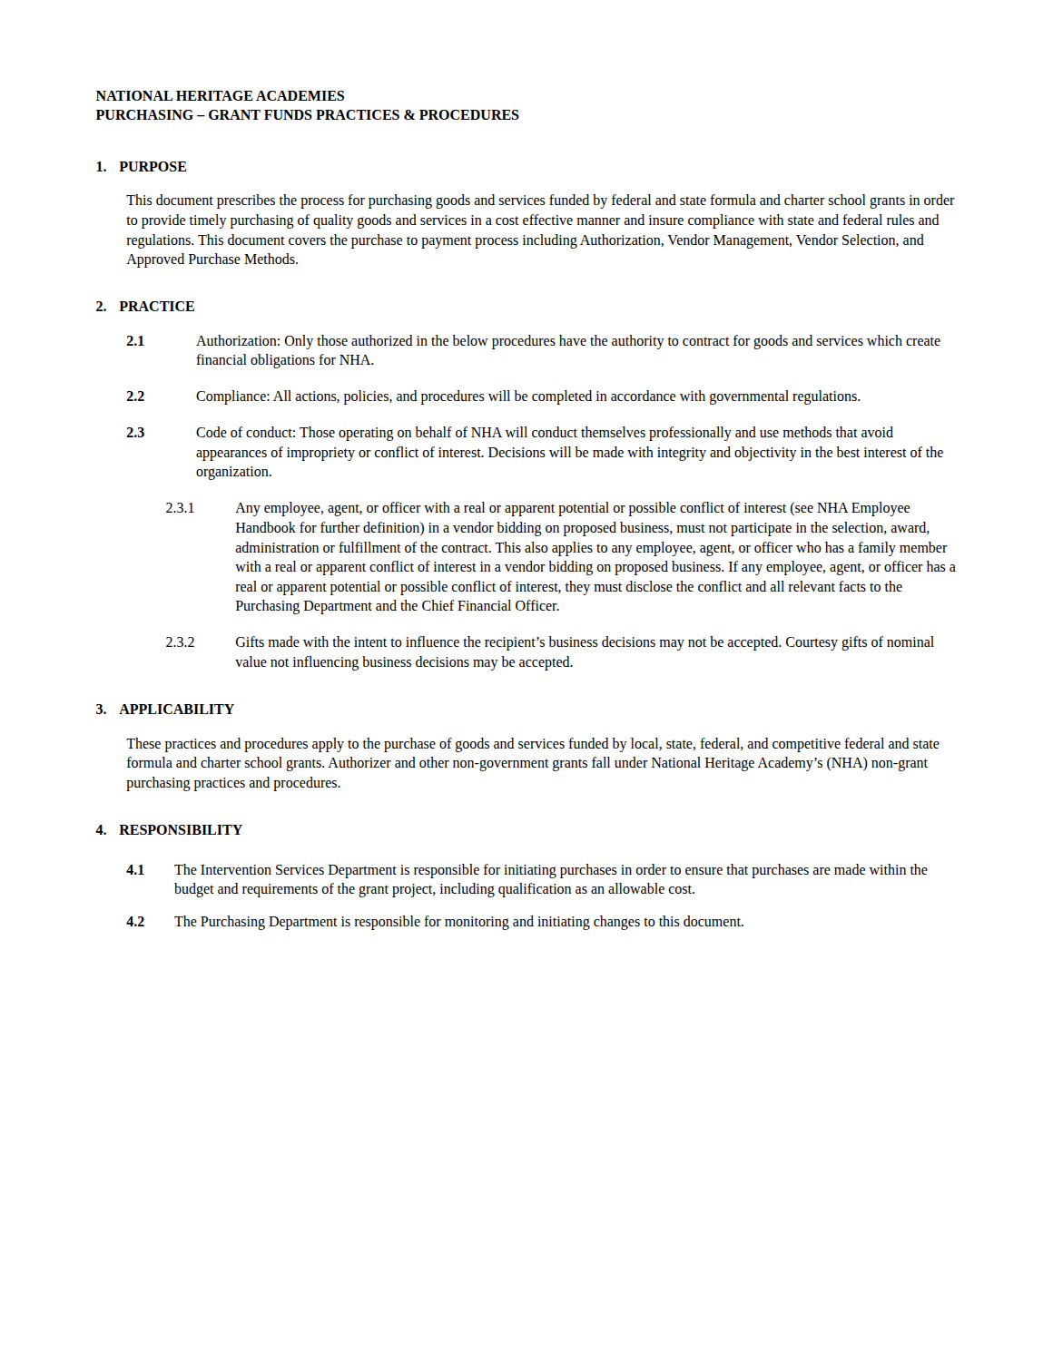NATIONAL HERITAGE ACADEMIES PURCHASING – GRANT FUNDS PRACTICES & PROCEDURES
1. PURPOSE
This document prescribes the process for purchasing goods and services funded by federal and state formula and charter school grants in order to provide timely purchasing of quality goods and services in a cost effective manner and insure compliance with state and federal rules and regulations. This document covers the purchase to payment process including Authorization, Vendor Management, Vendor Selection, and Approved Purchase Methods.
2. PRACTICE
2.1
Authorization: Only those authorized in the below procedures have the authority to contract for goods and services which create financial obligations for NHA.
2.2
Compliance: All actions, policies, and procedures will be completed in accordance with governmental regulations.
2.3
Code of conduct: Those operating on behalf of NHA will conduct themselves professionally and use methods that avoid appearances of impropriety or conflict of interest. Decisions will be made with integrity and objectivity in the best interest of the organization.
2.3.1
Any employee, agent, or officer with a real or apparent potential or possible conflict of interest (see NHA Employee Handbook for further definition) in a vendor bidding on proposed business, must not participate in the selection, award, administration or fulfillment of the contract. This also applies to any employee, agent, or officer who has a family member with a real or apparent conflict of interest in a vendor bidding on proposed business. If any employee, agent, or officer has a real or apparent potential or possible conflict of interest, they must disclose the conflict and all relevant facts to the Purchasing Department and the Chief Financial Officer.
2.3.2
Gifts made with the intent to influence the recipient’s business decisions may not be accepted. Courtesy gifts of nominal value not influencing business decisions may be accepted.
3. APPLICABILITY
These practices and procedures apply to the purchase of goods and services funded by local, state, federal, and competitive federal and state formula and charter school grants. Authorizer and other non-government grants fall under National Heritage Academy’s (NHA) non-grant purchasing practices and procedures.
4. RESPONSIBILITY
4.1
The Intervention Services Department is responsible for initiating purchases in order to ensure that purchases are made within the budget and requirements of the grant project, including qualification as an allowable cost.
4.2
The Purchasing Department is responsible for monitoring and initiating changes to this document.